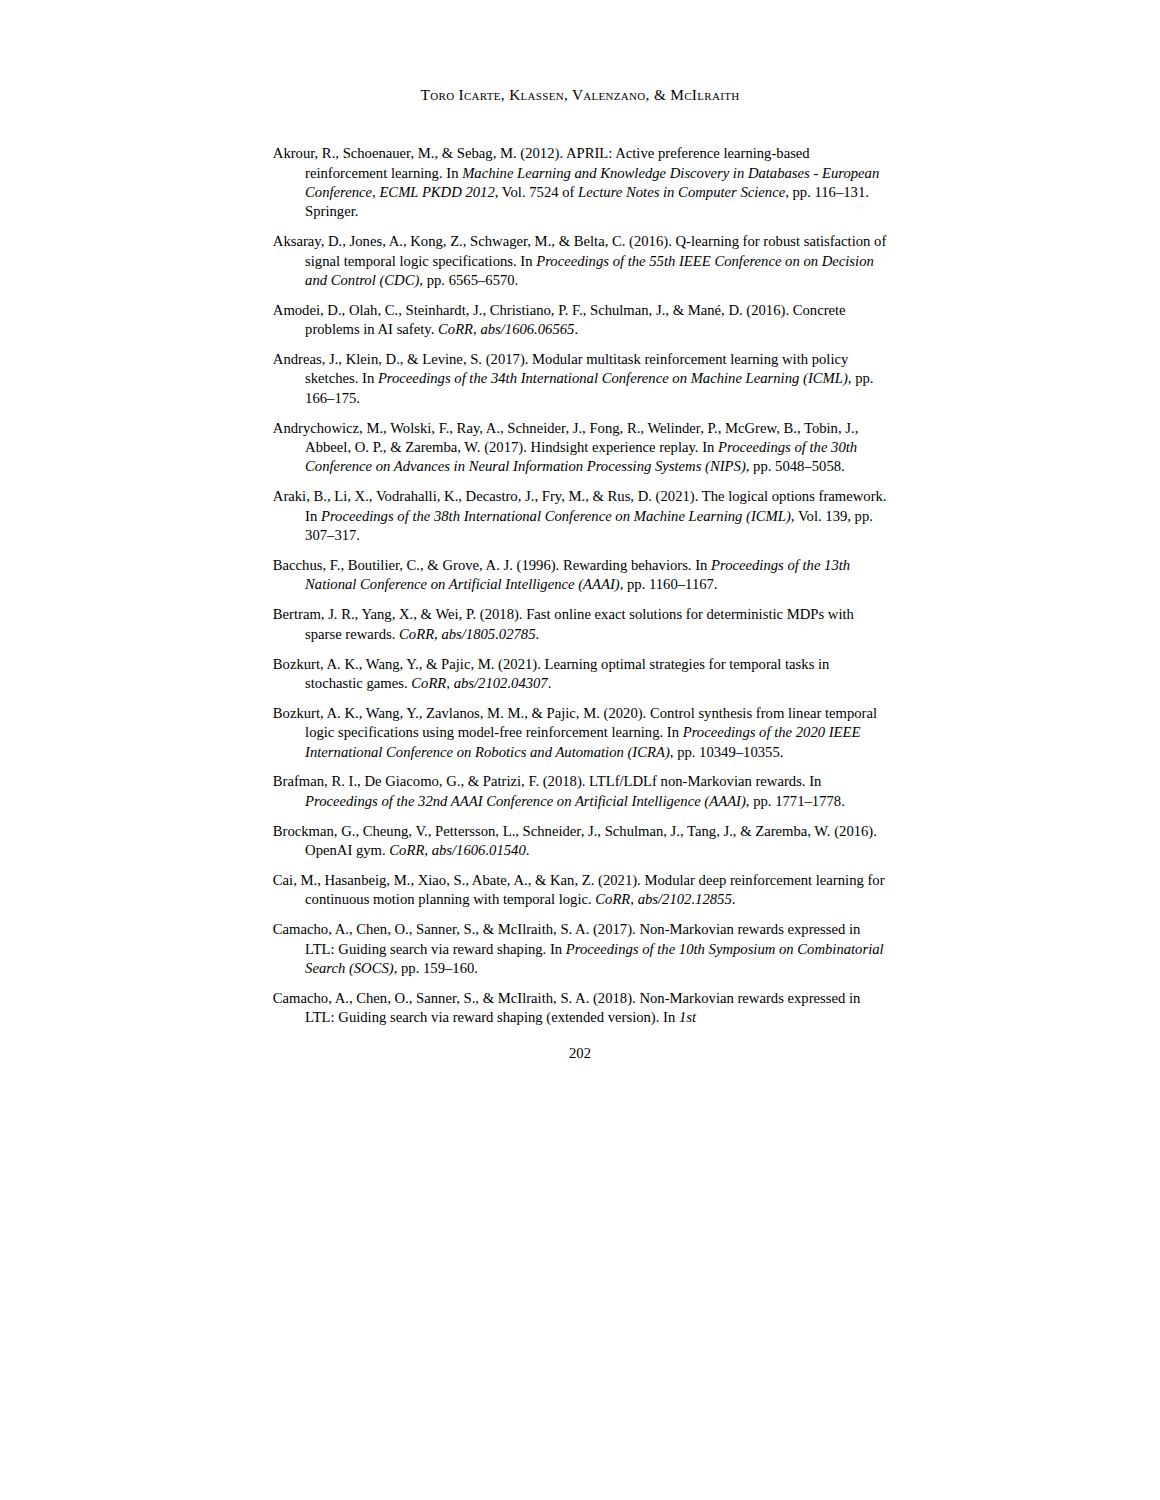Toro Icarte, Klassen, Valenzano, & McIlraith
Akrour, R., Schoenauer, M., & Sebag, M. (2012). APRIL: Active preference learning-based reinforcement learning. In Machine Learning and Knowledge Discovery in Databases - European Conference, ECML PKDD 2012, Vol. 7524 of Lecture Notes in Computer Science, pp. 116–131. Springer.
Aksaray, D., Jones, A., Kong, Z., Schwager, M., & Belta, C. (2016). Q-learning for robust satisfaction of signal temporal logic specifications. In Proceedings of the 55th IEEE Conference on on Decision and Control (CDC), pp. 6565–6570.
Amodei, D., Olah, C., Steinhardt, J., Christiano, P. F., Schulman, J., & Mané, D. (2016). Concrete problems in AI safety. CoRR, abs/1606.06565.
Andreas, J., Klein, D., & Levine, S. (2017). Modular multitask reinforcement learning with policy sketches. In Proceedings of the 34th International Conference on Machine Learning (ICML), pp. 166–175.
Andrychowicz, M., Wolski, F., Ray, A., Schneider, J., Fong, R., Welinder, P., McGrew, B., Tobin, J., Abbeel, O. P., & Zaremba, W. (2017). Hindsight experience replay. In Proceedings of the 30th Conference on Advances in Neural Information Processing Systems (NIPS), pp. 5048–5058.
Araki, B., Li, X., Vodrahalli, K., Decastro, J., Fry, M., & Rus, D. (2021). The logical options framework. In Proceedings of the 38th International Conference on Machine Learning (ICML), Vol. 139, pp. 307–317.
Bacchus, F., Boutilier, C., & Grove, A. J. (1996). Rewarding behaviors. In Proceedings of the 13th National Conference on Artificial Intelligence (AAAI), pp. 1160–1167.
Bertram, J. R., Yang, X., & Wei, P. (2018). Fast online exact solutions for deterministic MDPs with sparse rewards. CoRR, abs/1805.02785.
Bozkurt, A. K., Wang, Y., & Pajic, M. (2021). Learning optimal strategies for temporal tasks in stochastic games. CoRR, abs/2102.04307.
Bozkurt, A. K., Wang, Y., Zavlanos, M. M., & Pajic, M. (2020). Control synthesis from linear temporal logic specifications using model-free reinforcement learning. In Proceedings of the 2020 IEEE International Conference on Robotics and Automation (ICRA), pp. 10349–10355.
Brafman, R. I., De Giacomo, G., & Patrizi, F. (2018). LTLf/LDLf non-Markovian rewards. In Proceedings of the 32nd AAAI Conference on Artificial Intelligence (AAAI), pp. 1771–1778.
Brockman, G., Cheung, V., Pettersson, L., Schneider, J., Schulman, J., Tang, J., & Zaremba, W. (2016). OpenAI gym. CoRR, abs/1606.01540.
Cai, M., Hasanbeig, M., Xiao, S., Abate, A., & Kan, Z. (2021). Modular deep reinforcement learning for continuous motion planning with temporal logic. CoRR, abs/2102.12855.
Camacho, A., Chen, O., Sanner, S., & McIlraith, S. A. (2017). Non-Markovian rewards expressed in LTL: Guiding search via reward shaping. In Proceedings of the 10th Symposium on Combinatorial Search (SOCS), pp. 159–160.
Camacho, A., Chen, O., Sanner, S., & McIlraith, S. A. (2018). Non-Markovian rewards expressed in LTL: Guiding search via reward shaping (extended version). In 1st
202